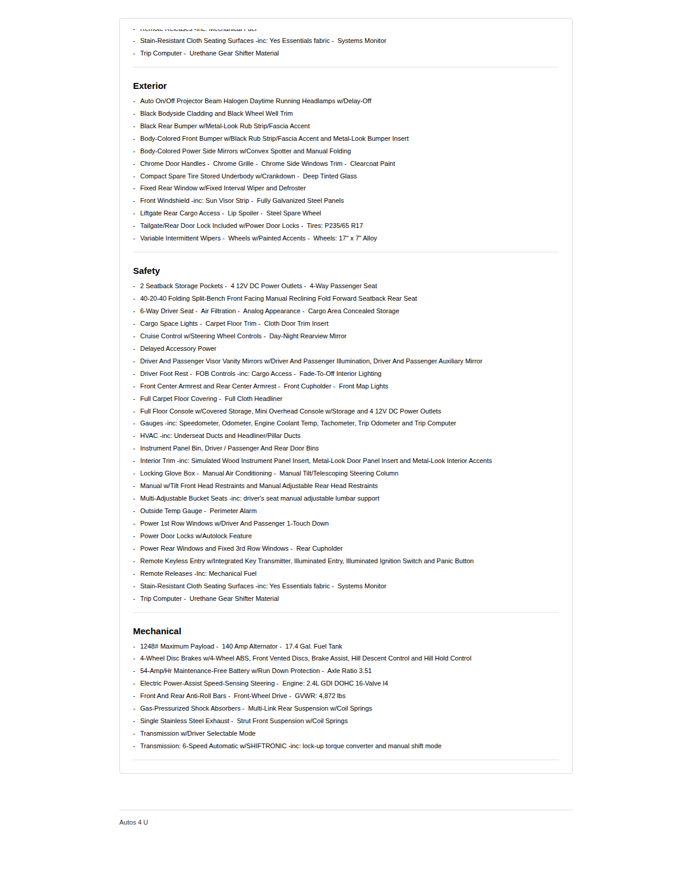Remote Releases -Inc: Mechanical Fuel
Stain-Resistant Cloth Seating Surfaces -inc: Yes Essentials fabric - Systems Monitor
Trip Computer - Urethane Gear Shifter Material
Exterior
Auto On/Off Projector Beam Halogen Daytime Running Headlamps w/Delay-Off
Black Bodyside Cladding and Black Wheel Well Trim
Black Rear Bumper w/Metal-Look Rub Strip/Fascia Accent
Body-Colored Front Bumper w/Black Rub Strip/Fascia Accent and Metal-Look Bumper Insert
Body-Colored Power Side Mirrors w/Convex Spotter and Manual Folding
Chrome Door Handles - Chrome Grille - Chrome Side Windows Trim - Clearcoat Paint
Compact Spare Tire Stored Underbody w/Crankdown - Deep Tinted Glass
Fixed Rear Window w/Fixed Interval Wiper and Defroster
Front Windshield -inc: Sun Visor Strip - Fully Galvanized Steel Panels
Liftgate Rear Cargo Access - Lip Spoiler - Steel Spare Wheel
Tailgate/Rear Door Lock Included w/Power Door Locks - Tires: P235/65 R17
Variable Intermittent Wipers - Wheels w/Painted Accents - Wheels: 17" x 7" Alloy
Safety
2 Seatback Storage Pockets - 4 12V DC Power Outlets - 4-Way Passenger Seat
40-20-40 Folding Split-Bench Front Facing Manual Reclining Fold Forward Seatback Rear Seat
6-Way Driver Seat - Air Filtration - Analog Appearance - Cargo Area Concealed Storage
Cargo Space Lights - Carpet Floor Trim - Cloth Door Trim Insert
Cruise Control w/Steering Wheel Controls - Day-Night Rearview Mirror
Delayed Accessory Power
Driver And Passenger Visor Vanity Mirrors w/Driver And Passenger Illumination, Driver And Passenger Auxiliary Mirror
Driver Foot Rest - FOB Controls -inc: Cargo Access - Fade-To-Off Interior Lighting
Front Center Armrest and Rear Center Armrest - Front Cupholder - Front Map Lights
Full Carpet Floor Covering - Full Cloth Headliner
Full Floor Console w/Covered Storage, Mini Overhead Console w/Storage and 4 12V DC Power Outlets
Gauges -inc: Speedometer, Odometer, Engine Coolant Temp, Tachometer, Trip Odometer and Trip Computer
HVAC -inc: Underseat Ducts and Headliner/Pillar Ducts
Instrument Panel Bin, Driver / Passenger And Rear Door Bins
Interior Trim -inc: Simulated Wood Instrument Panel Insert, Metal-Look Door Panel Insert and Metal-Look Interior Accents
Locking Glove Box - Manual Air Conditioning - Manual Tilt/Telescoping Steering Column
Manual w/Tilt Front Head Restraints and Manual Adjustable Rear Head Restraints
Multi-Adjustable Bucket Seats -inc: driver's seat manual adjustable lumbar support
Outside Temp Gauge - Perimeter Alarm
Power 1st Row Windows w/Driver And Passenger 1-Touch Down
Power Door Locks w/Autolock Feature
Power Rear Windows and Fixed 3rd Row Windows - Rear Cupholder
Remote Keyless Entry w/Integrated Key Transmitter, Illuminated Entry, Illuminated Ignition Switch and Panic Button
Remote Releases -Inc: Mechanical Fuel
Stain-Resistant Cloth Seating Surfaces -inc: Yes Essentials fabric - Systems Monitor
Trip Computer - Urethane Gear Shifter Material
Mechanical
1248# Maximum Payload - 140 Amp Alternator - 17.4 Gal. Fuel Tank
4-Wheel Disc Brakes w/4-Wheel ABS, Front Vented Discs, Brake Assist, Hill Descent Control and Hill Hold Control
54-Amp/Hr Maintenance-Free Battery w/Run Down Protection - Axle Ratio 3.51
Electric Power-Assist Speed-Sensing Steering - Engine: 2.4L GDI DOHC 16-Valve I4
Front And Rear Anti-Roll Bars - Front-Wheel Drive - GVWR: 4,872 lbs
Gas-Pressurized Shock Absorbers - Multi-Link Rear Suspension w/Coil Springs
Single Stainless Steel Exhaust - Strut Front Suspension w/Coil Springs
Transmission w/Driver Selectable Mode
Transmission: 6-Speed Automatic w/SHIFTRONIC -inc: lock-up torque converter and manual shift mode
Autos 4 U